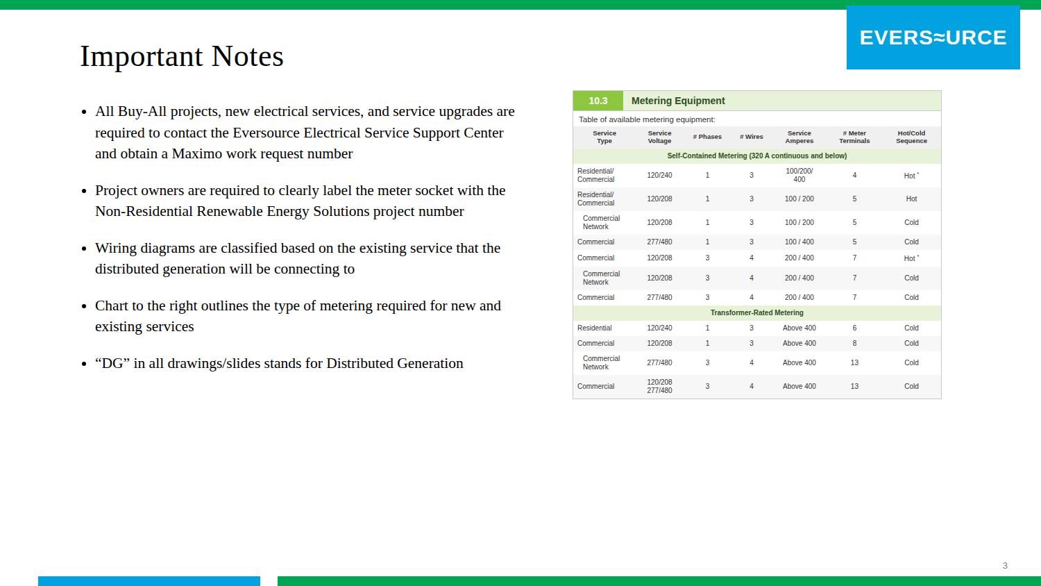EVERS≈URCE
Important Notes
All Buy-All projects, new electrical services, and service upgrades are required to contact the Eversource Electrical Service Support Center and obtain a Maximo work request number
Project owners are required to clearly label the meter socket with the Non-Residential Renewable Energy Solutions project number
Wiring diagrams are classified based on the existing service that the distributed generation will be connecting to
Chart to the right outlines the type of metering required for new and existing services
“DG” in all drawings/slides stands for Distributed Generation
10.3
Metering Equipment
Table of available metering equipment:
| Service Type | Service Voltage | # Phases | # Wires | Service Amperes | # Meter Terminals | Hot/Cold Sequence |
| --- | --- | --- | --- | --- | --- | --- |
| Self-Contained Metering (320 A continuous and below) |
| Residential/ Commercial | 120/240 | 1 | 3 | 100/200/ 400 | 4 | Hot * |
| Residential/ Commercial | 120/208 | 1 | 3 | 100 / 200 | 5 | Hot |
| Commercial Network | 120/208 | 1 | 3 | 100 / 200 | 5 | Cold |
| Commercial | 277/480 | 1 | 3 | 100 / 400 | 5 | Cold |
| Commercial | 120/208 | 3 | 4 | 200 / 400 | 7 | Hot * |
| Commercial Network | 120/208 | 3 | 4 | 200 / 400 | 7 | Cold |
| Commercial | 277/480 | 3 | 4 | 200 / 400 | 7 | Cold |
| Transformer-Rated Metering |
| Residential | 120/240 | 1 | 3 | Above 400 | 6 | Cold |
| Commercial | 120/208 | 1 | 3 | Above 400 | 8 | Cold |
| Commercial Network | 277/480 | 3 | 4 | Above 400 | 13 | Cold |
| Commercial | 120/208 277/480 | 3 | 4 | Above 400 | 13 | Cold |
3